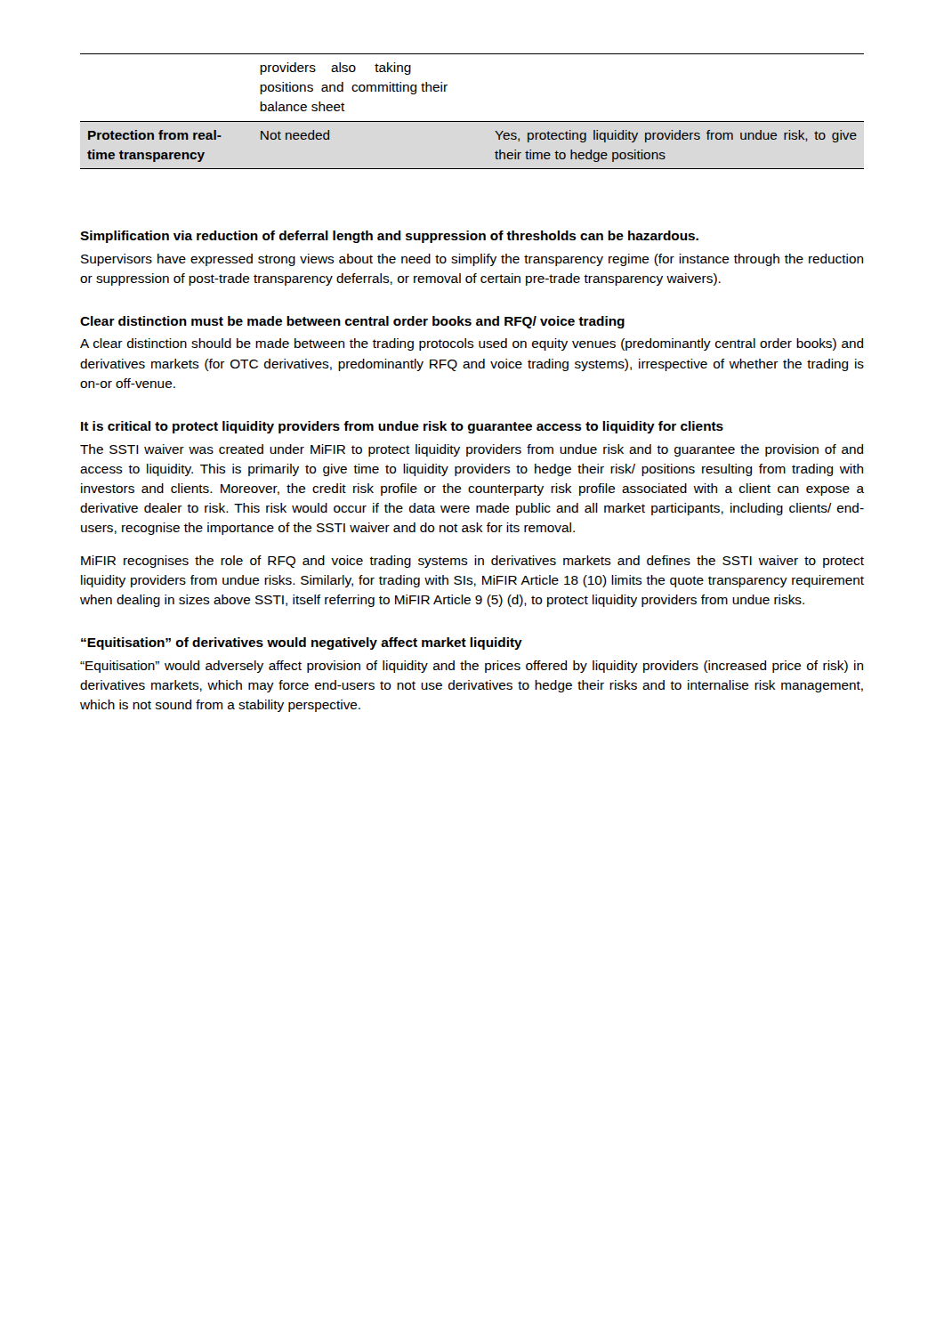| | providers also taking positions and committing their balance sheet | |
| Protection from real-time transparency | Not needed | Yes, protecting liquidity providers from undue risk, to give their time to hedge positions |
Simplification via reduction of deferral length and suppression of thresholds can be hazardous.
Supervisors have expressed strong views about the need to simplify the transparency regime (for instance through the reduction or suppression of post-trade transparency deferrals, or removal of certain pre-trade transparency waivers).
Clear distinction must be made between central order books and RFQ/ voice trading
A clear distinction should be made between the trading protocols used on equity venues (predominantly central order books) and derivatives markets (for OTC derivatives, predominantly RFQ and voice trading systems), irrespective of whether the trading is on-or off-venue.
It is critical to protect liquidity providers from undue risk to guarantee access to liquidity for clients
The SSTI waiver was created under MiFIR to protect liquidity providers from undue risk and to guarantee the provision of and access to liquidity. This is primarily to give time to liquidity providers to hedge their risk/ positions resulting from trading with investors and clients. Moreover, the credit risk profile or the counterparty risk profile associated with a client can expose a derivative dealer to risk. This risk would occur if the data were made public and all market participants, including clients/ end-users, recognise the importance of the SSTI waiver and do not ask for its removal.
MiFIR recognises the role of RFQ and voice trading systems in derivatives markets and defines the SSTI waiver to protect liquidity providers from undue risks. Similarly, for trading with SIs, MiFIR Article 18 (10) limits the quote transparency requirement when dealing in sizes above SSTI, itself referring to MiFIR Article 9 (5) (d), to protect liquidity providers from undue risks.
“Equitisation” of derivatives would negatively affect market liquidity
“Equitisation” would adversely affect provision of liquidity and the prices offered by liquidity providers (increased price of risk) in derivatives markets, which may force end-users to not use derivatives to hedge their risks and to internalise risk management, which is not sound from a stability perspective.